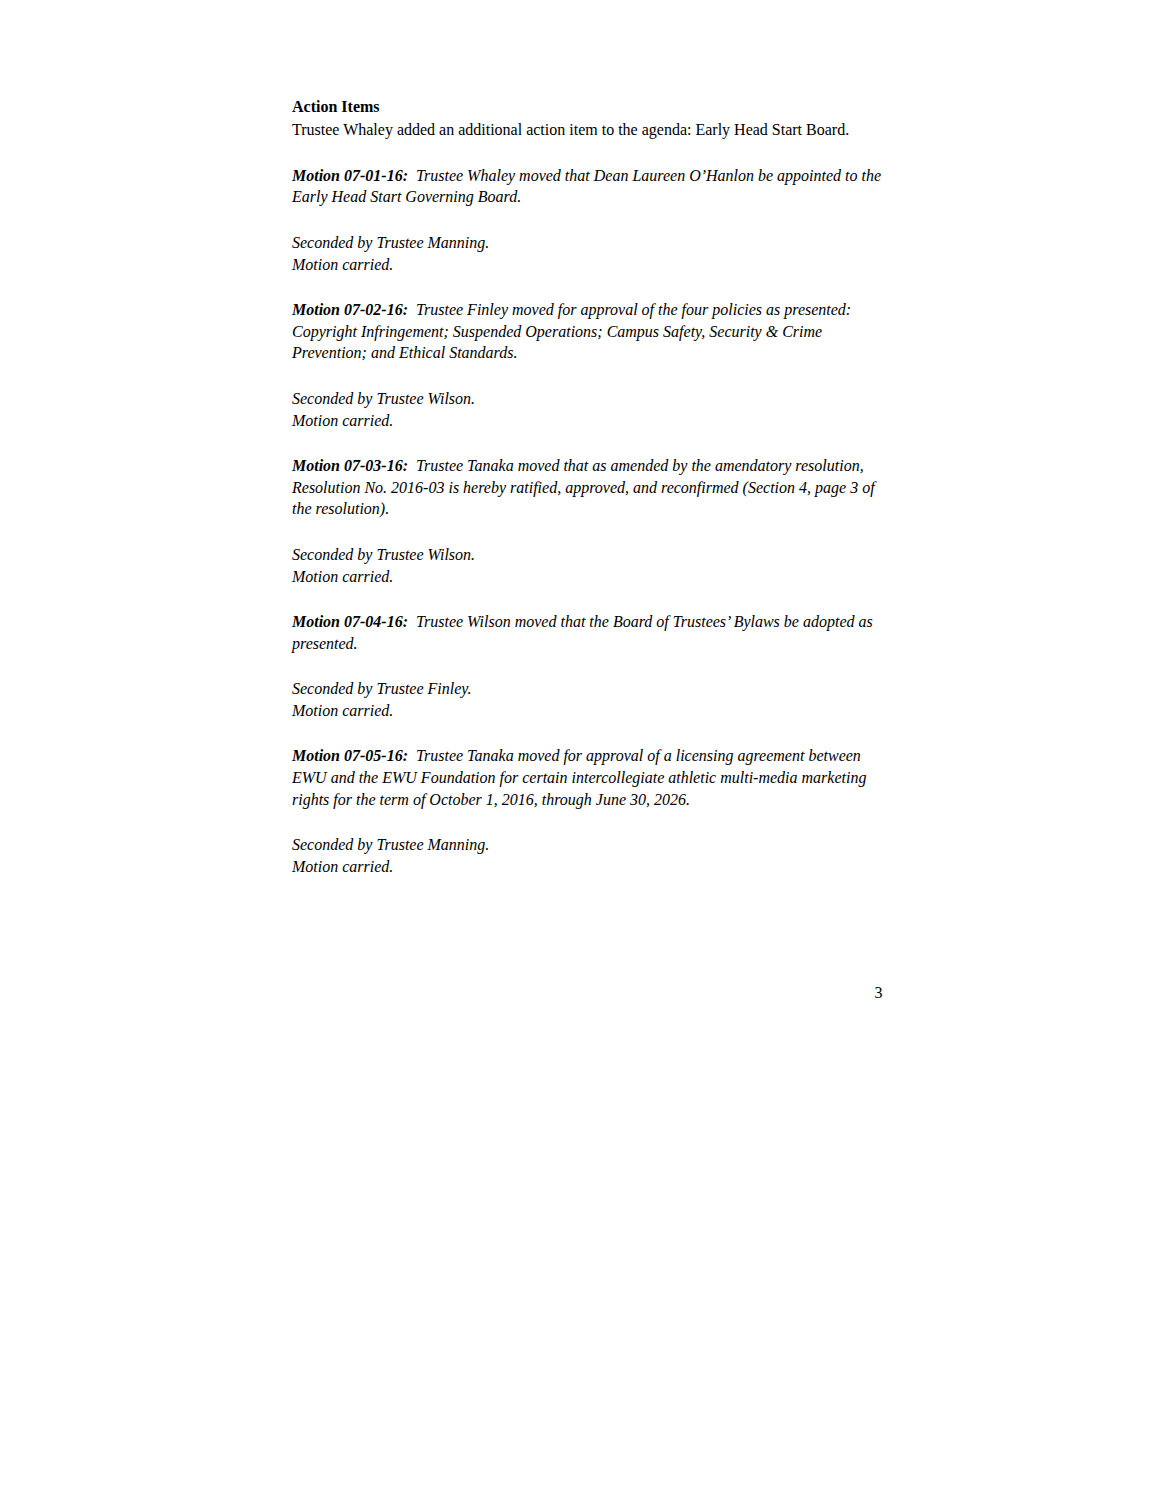Action Items
Trustee Whaley added an additional action item to the agenda: Early Head Start Board.
Motion 07-01-16: Trustee Whaley moved that Dean Laureen O’Hanlon be appointed to the Early Head Start Governing Board.
Seconded by Trustee Manning.
Motion carried.
Motion 07-02-16: Trustee Finley moved for approval of the four policies as presented: Copyright Infringement; Suspended Operations; Campus Safety, Security & Crime Prevention; and Ethical Standards.
Seconded by Trustee Wilson.
Motion carried.
Motion 07-03-16: Trustee Tanaka moved that as amended by the amendatory resolution, Resolution No. 2016-03 is hereby ratified, approved, and reconfirmed (Section 4, page 3 of the resolution).
Seconded by Trustee Wilson.
Motion carried.
Motion 07-04-16: Trustee Wilson moved that the Board of Trustees’ Bylaws be adopted as presented.
Seconded by Trustee Finley.
Motion carried.
Motion 07-05-16: Trustee Tanaka moved for approval of a licensing agreement between EWU and the EWU Foundation for certain intercollegiate athletic multi-media marketing rights for the term of October 1, 2016, through June 30, 2026.
Seconded by Trustee Manning.
Motion carried.
3